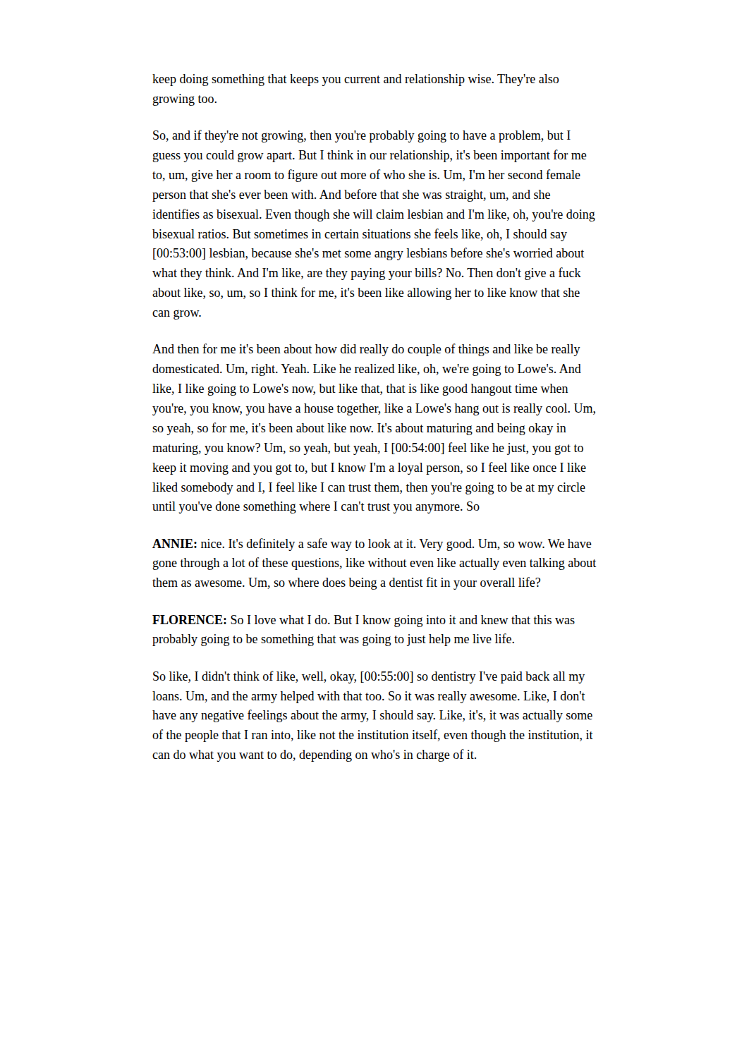keep doing something that keeps you current and relationship wise. They're also growing too.
So, and if they're not growing, then you're probably going to have a problem, but I guess you could grow apart. But I think in our relationship, it's been important for me to, um, give her a room to figure out more of who she is. Um, I'm her second female person that she's ever been with. And before that she was straight, um, and she identifies as bisexual. Even though she will claim lesbian and I'm like, oh, you're doing bisexual ratios. But sometimes in certain situations she feels like, oh, I should say [00:53:00] lesbian, because she's met some angry lesbians before she's worried about what they think. And I'm like, are they paying your bills? No. Then don't give a fuck about like, so, um, so I think for me, it's been like allowing her to like know that she can grow.
And then for me it's been about how did really do couple of things and like be really domesticated. Um, right. Yeah. Like he realized like, oh, we're going to Lowe's. And like, I like going to Lowe's now, but like that, that is like good hangout time when you're, you know, you have a house together, like a Lowe's hang out is really cool. Um, so yeah, so for me, it's been about like now. It's about maturing and being okay in maturing, you know? Um, so yeah, but yeah, I [00:54:00] feel like he just, you got to keep it moving and you got to, but I know I'm a loyal person, so I feel like once I like liked somebody and I, I feel like I can trust them, then you're going to be at my circle until you've done something where I can't trust you anymore. So
ANNIE: nice. It's definitely a safe way to look at it. Very good. Um, so wow. We have gone through a lot of these questions, like without even like actually even talking about them as awesome. Um, so where does being a dentist fit in your overall life?
FLORENCE: So I love what I do. But I know going into it and knew that this was probably going to be something that was going to just help me live life.
So like, I didn't think of like, well, okay, [00:55:00] so dentistry I've paid back all my loans. Um, and the army helped with that too. So it was really awesome. Like, I don't have any negative feelings about the army, I should say. Like, it's, it was actually some of the people that I ran into, like not the institution itself, even though the institution, it can do what you want to do, depending on who's in charge of it.